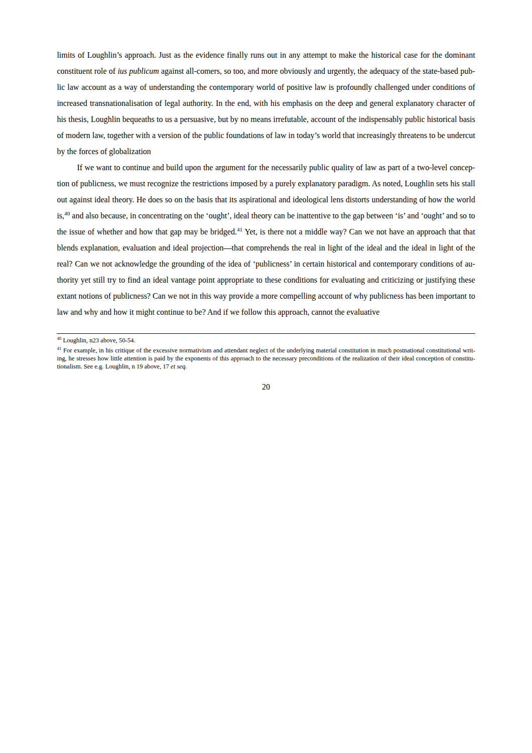limits of Loughlin’s approach. Just as the evidence finally runs out in any attempt to make the historical case for the dominant constituent role of ius publicum against all-comers, so too, and more obviously and urgently, the adequacy of the state-based public law account as a way of understanding the contemporary world of positive law is profoundly challenged under conditions of increased transnationalisation of legal authority. In the end, with his emphasis on the deep and general explanatory character of his thesis, Loughlin bequeaths to us a persuasive, but by no means irrefutable, account of the indispensably public historical basis of modern law, together with a version of the public foundations of law in today’s world that increasingly threatens to be undercut by the forces of globalization
If we want to continue and build upon the argument for the necessarily public quality of law as part of a two-level conception of publicness, we must recognize the restrictions imposed by a purely explanatory paradigm. As noted, Loughlin sets his stall out against ideal theory. He does so on the basis that its aspirational and ideological lens distorts understanding of how the world is,40 and also because, in concentrating on the ‘ought’, ideal theory can be inattentive to the gap between ‘is’ and ‘ought’ and so to the issue of whether and how that gap may be bridged.41 Yet, is there not a middle way? Can we not have an approach that that blends explanation, evaluation and ideal projection—that comprehends the real in light of the ideal and the ideal in light of the real? Can we not acknowledge the grounding of the idea of ‘publicness’ in certain historical and contemporary conditions of authority yet still try to find an ideal vantage point appropriate to these conditions for evaluating and criticizing or justifying these extant notions of publicness? Can we not in this way provide a more compelling account of why publicness has been important to law and why and how it might continue to be? And if we follow this approach, cannot the evaluative
40 Loughlin, n23 above, 50-54.
41 For example, in his critique of the excessive normativism and attendant neglect of the underlying material constitution in much postnational constitutional writing, he stresses how little attention is paid by the exponents of this approach to the necessary preconditions of the realization of their ideal conception of constitutionalism. See e.g. Loughlin, n 19 above, 17 et seq.
20